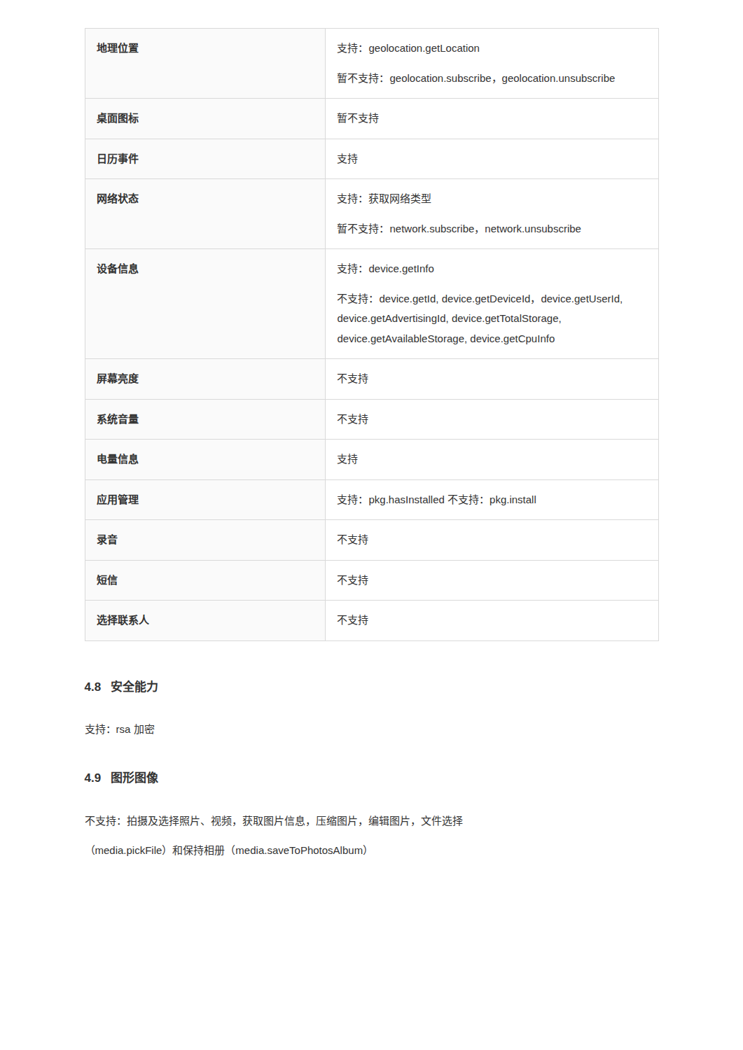| 地理位置 | 支持：geolocation.getLocation 暂不支持：geolocation.subscribe，geolocation.unsubscribe |
| 桌面图标 | 暂不支持 |
| 日历事件 | 支持 |
| 网络状态 | 支持：获取网络类型 暂不支持：network.subscribe，network.unsubscribe |
| 设备信息 | 支持：device.getInfo 不支持：device.getId, device.getDeviceId，device.getUserId, device.getAdvertisingId, device.getTotalStorage, device.getAvailableStorage, device.getCpuInfo |
| 屏幕亮度 | 不支持 |
| 系统音量 | 不支持 |
| 电量信息 | 支持 |
| 应用管理 | 支持：pkg.hasInstalled 不支持：pkg.install |
| 录音 | 不支持 |
| 短信 | 不支持 |
| 选择联系人 | 不支持 |
4.8安全能力
支持：rsa 加密
4.9图形图像
不支持：拍摄及选择照片、视频，获取图片信息，压缩图片，编辑图片，文件选择
（media.pickFile）和保持相册（media.saveToPhotosAlbum）